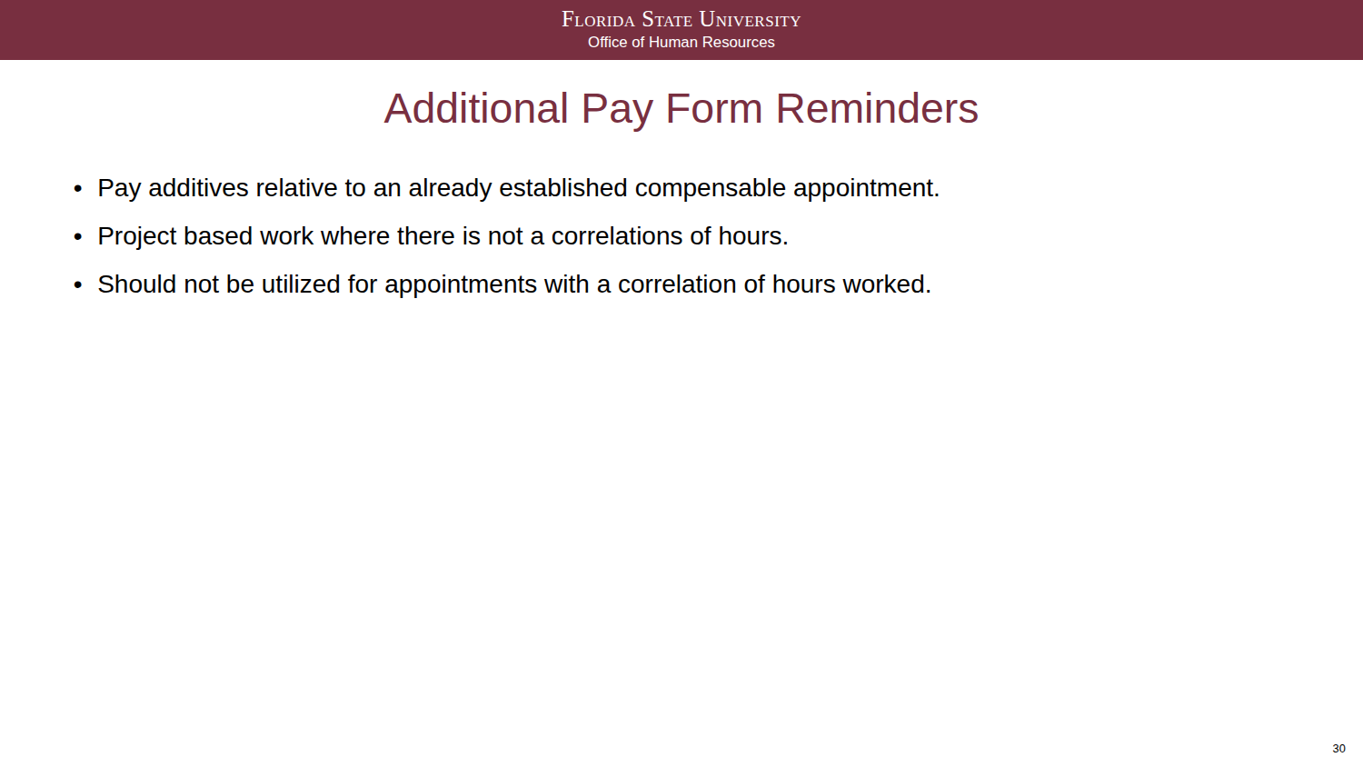Florida State University Office of Human Resources
Additional Pay Form Reminders
Pay additives relative to an already established compensable appointment.
Project based work where there is not a correlations of hours.
Should not be utilized for appointments with a correlation of hours worked.
30